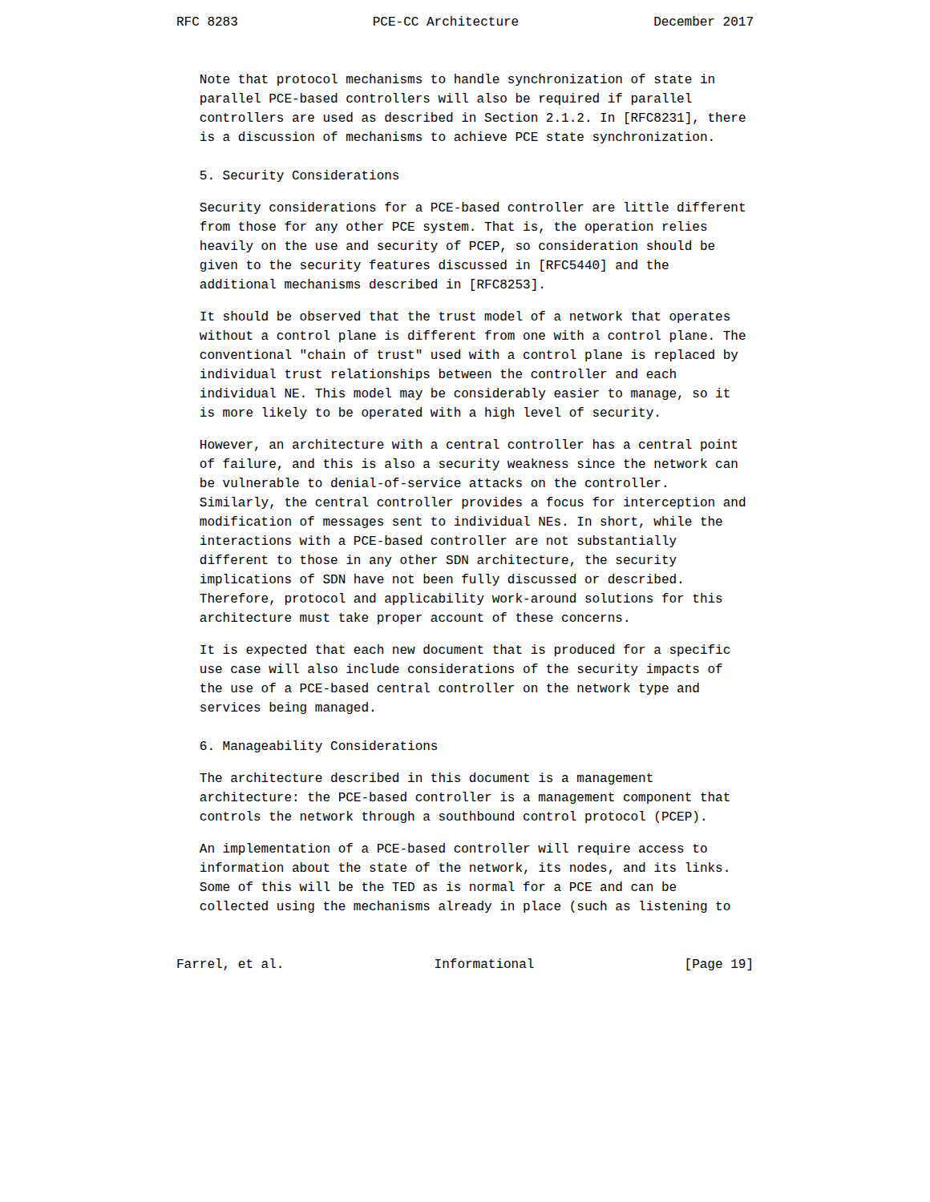RFC 8283 PCE-CC Architecture December 2017
Note that protocol mechanisms to handle synchronization of state in parallel PCE-based controllers will also be required if parallel controllers are used as described in Section 2.1.2. In [RFC8231], there is a discussion of mechanisms to achieve PCE state synchronization.
5. Security Considerations
Security considerations for a PCE-based controller are little different from those for any other PCE system. That is, the operation relies heavily on the use and security of PCEP, so consideration should be given to the security features discussed in [RFC5440] and the additional mechanisms described in [RFC8253].
It should be observed that the trust model of a network that operates without a control plane is different from one with a control plane. The conventional "chain of trust" used with a control plane is replaced by individual trust relationships between the controller and each individual NE. This model may be considerably easier to manage, so it is more likely to be operated with a high level of security.
However, an architecture with a central controller has a central point of failure, and this is also a security weakness since the network can be vulnerable to denial-of-service attacks on the controller. Similarly, the central controller provides a focus for interception and modification of messages sent to individual NEs. In short, while the interactions with a PCE-based controller are not substantially different to those in any other SDN architecture, the security implications of SDN have not been fully discussed or described. Therefore, protocol and applicability work-around solutions for this architecture must take proper account of these concerns.
It is expected that each new document that is produced for a specific use case will also include considerations of the security impacts of the use of a PCE-based central controller on the network type and services being managed.
6. Manageability Considerations
The architecture described in this document is a management architecture: the PCE-based controller is a management component that controls the network through a southbound control protocol (PCEP).
An implementation of a PCE-based controller will require access to information about the state of the network, its nodes, and its links. Some of this will be the TED as is normal for a PCE and can be collected using the mechanisms already in place (such as listening to
Farrel, et al. Informational [Page 19]